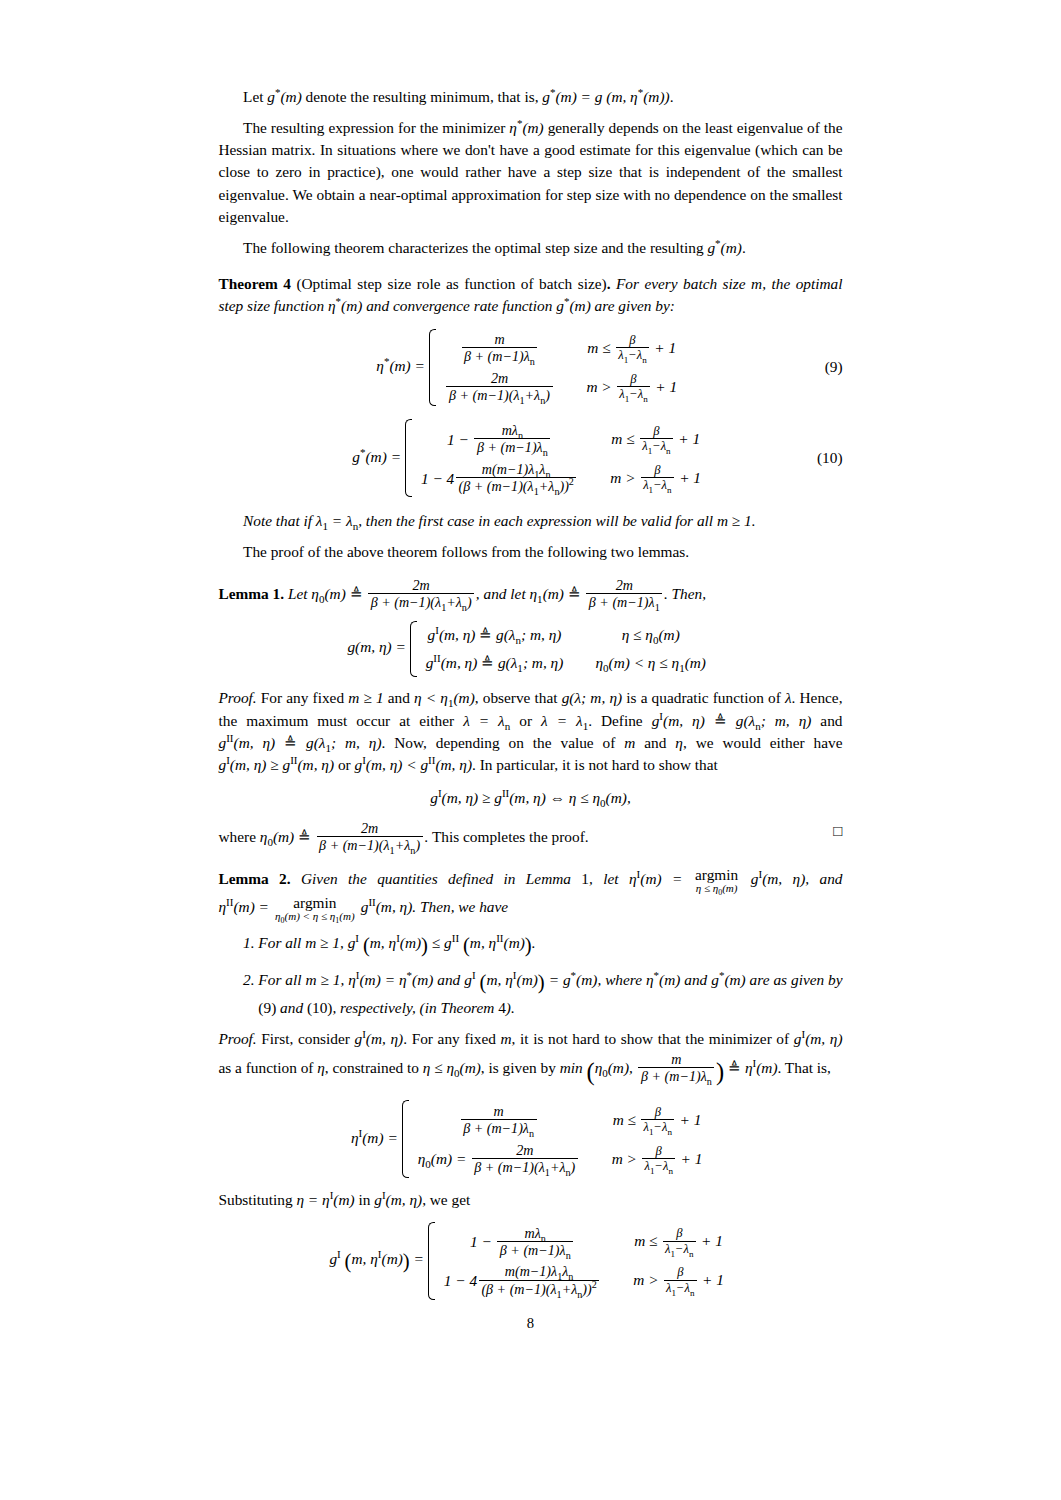Let g*(m) denote the resulting minimum, that is, g*(m) = g (m, η*(m)).
The resulting expression for the minimizer η*(m) generally depends on the least eigenvalue of the Hessian matrix. In situations where we don't have a good estimate for this eigenvalue (which can be close to zero in practice), one would rather have a step size that is independent of the smallest eigenvalue. We obtain a near-optimal approximation for step size with no dependence on the smallest eigenvalue.
The following theorem characterizes the optimal step size and the resulting g*(m).
Theorem 4 (Optimal step size role as function of batch size). For every batch size m, the optimal step size function η*(m) and convergence rate function g*(m) are given by:
η*(m) =
| m β + (m−1)λ n | m ≤ β λ 1 −λ n + 1 |
| 2m β + (m−1)(λ 1 +λ n ) | m > β λ 1 −λ n + 1 |
(9)
g*(m) =
| 1 − mλ n β + (m−1)λ n | m ≤ β λ 1 −λ n + 1 |
| 1 − 4 m(m−1)λ 1 λ n (β + (m−1)(λ 1 +λ n )) 2 | m > β λ 1 −λ n + 1 |
(10)
Note that if λ1 = λn, then the first case in each expression will be valid for all m ≥ 1.
The proof of the above theorem follows from the following two lemmas.
Lemma 1. Let η0(m) ≜ 2m β + (m−1)(λ1+λn), and let η1(m) ≜ 2m β + (m−1)λ1. Then,
g(m, η) =
| g I (m, η) ≜ g(λ n ; m, η) | η ≤ η 0 (m) |
| g II (m, η) ≜ g(λ 1 ; m, η) | η 0 (m) < η ≤ η 1 (m) |
Proof. For any fixed m ≥ 1 and η < η1(m), observe that g(λ; m, η) is a quadratic function of λ. Hence, the maximum must occur at either λ = λn or λ = λ1. Define gI(m, η) ≜ g(λn; m, η) and gII(m, η) ≜ g(λ1; m, η). Now, depending on the value of m and η, we would either have gI(m, η) ≥ gII(m, η) or gI(m, η) < gII(m, η). In particular, it is not hard to show that
gI(m, η) ≥ gII(m, η) ⇔ η ≤ η0(m),
where η0(m) ≜ 2m β + (m−1)(λ1+λn). This completes the proof. □
Lemma 2. Given the quantities defined in Lemma 1, let ηI(m) = argmin η ≤ η0(m) gI(m, η), and ηII(m) = argmin η0(m) < η ≤ η1(m) gII(m, η). Then, we have
For all m ≥ 1, gI (m, ηI(m)) ≤ gII (m, ηII(m)).
For all m ≥ 1, ηI(m) = η*(m) and gI (m, ηI(m)) = g*(m), where η*(m) and g*(m) are as given by (9) and (10), respectively, (in Theorem 4).
Proof. First, consider gI(m, η). For any fixed m, it is not hard to show that the minimizer of gI(m, η) as a function of η, constrained to η ≤ η0(m), is given by min (η0(m), mβ + (m−1)λn) ≜ ηI(m). That is,
ηI(m) =
| m β + (m−1)λ n | m ≤ β λ 1 −λ n + 1 |
| η 0 (m) = 2m β + (m−1)(λ 1 +λ n ) | m > β λ 1 −λ n + 1 |
Substituting η = ηI(m) in gI(m, η), we get
gI (m, ηI(m)) =
| 1 − mλ n β + (m−1)λ n | m ≤ β λ 1 −λ n + 1 |
| 1 − 4 m(m−1)λ 1 λ n (β + (m−1)(λ 1 +λ n )) 2 | m > β λ 1 −λ n + 1 |
8